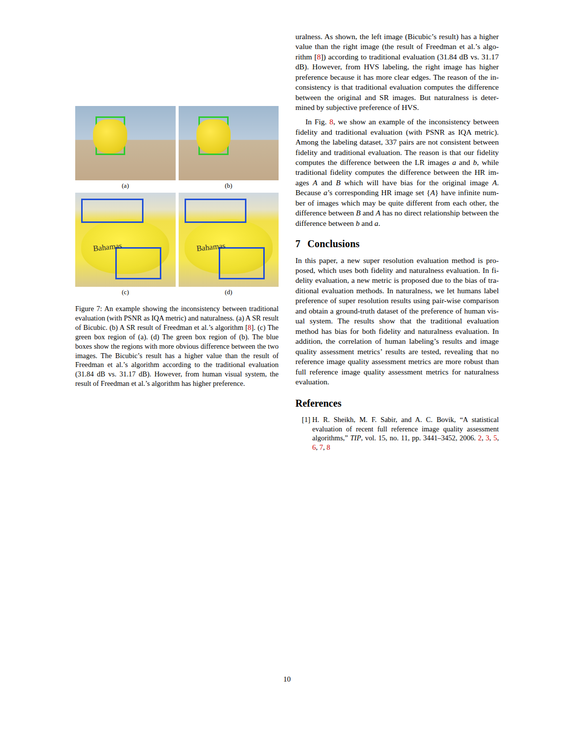(a)
(b)
Bahamas
Bahamas
(c)
(d)
Figure 7: An example showing the inconsistency between traditional evaluation (with PSNR as IQA metric) and naturalness. (a) A SR result of Bicubic. (b) A SR result of Freedman et al.’s algorithm [8]. (c) The green box region of (a). (d) The green box region of (b). The blue boxes show the regions with more obvious difference between the two images. The Bicubic’s result has a higher value than the result of Freedman et al.’s algorithm according to the traditional evaluation (31.84 dB vs. 31.17 dB). However, from human visual system, the result of Freedman et al.’s algorithm has higher preference.
uralness. As shown, the left image (Bicubic’s result) has a higher value than the right image (the result of Freedman et al.’s algorithm [8]) according to traditional evaluation (31.84 dB vs. 31.17 dB). However, from HVS labeling, the right image has higher preference because it has more clear edges. The reason of the inconsistency is that traditional evaluation computes the difference between the original and SR images. But naturalness is determined by subjective preference of HVS.
In Fig. 8, we show an example of the inconsistency between fidelity and traditional evaluation (with PSNR as IQA metric). Among the labeling dataset, 337 pairs are not consistent between fidelity and traditional evaluation. The reason is that our fidelity computes the difference between the LR images a and b, while traditional fidelity computes the difference between the HR images A and B which will have bias for the original image A. Because a’s corresponding HR image set {A} have infinite number of images which may be quite different from each other, the difference between B and A has no direct relationship between the difference between b and a.
7 Conclusions
In this paper, a new super resolution evaluation method is proposed, which uses both fidelity and naturalness evaluation. In fidelity evaluation, a new metric is proposed due to the bias of traditional evaluation methods. In naturalness, we let humans label preference of super resolution results using pair-wise comparison and obtain a ground-truth dataset of the preference of human visual system. The results show that the traditional evaluation method has bias for both fidelity and naturalness evaluation. In addition, the correlation of human labeling’s results and image quality assessment metrics’ results are tested, revealing that no reference image quality assessment metrics are more robust than full reference image quality assessment metrics for naturalness evaluation.
References
[1] H. R. Sheikh, M. F. Sabir, and A. C. Bovik, “A statistical evaluation of recent full reference image quality assessment algorithms,” TIP, vol. 15, no. 11, pp. 3441–3452, 2006. 2, 3, 5, 6, 7, 8
10